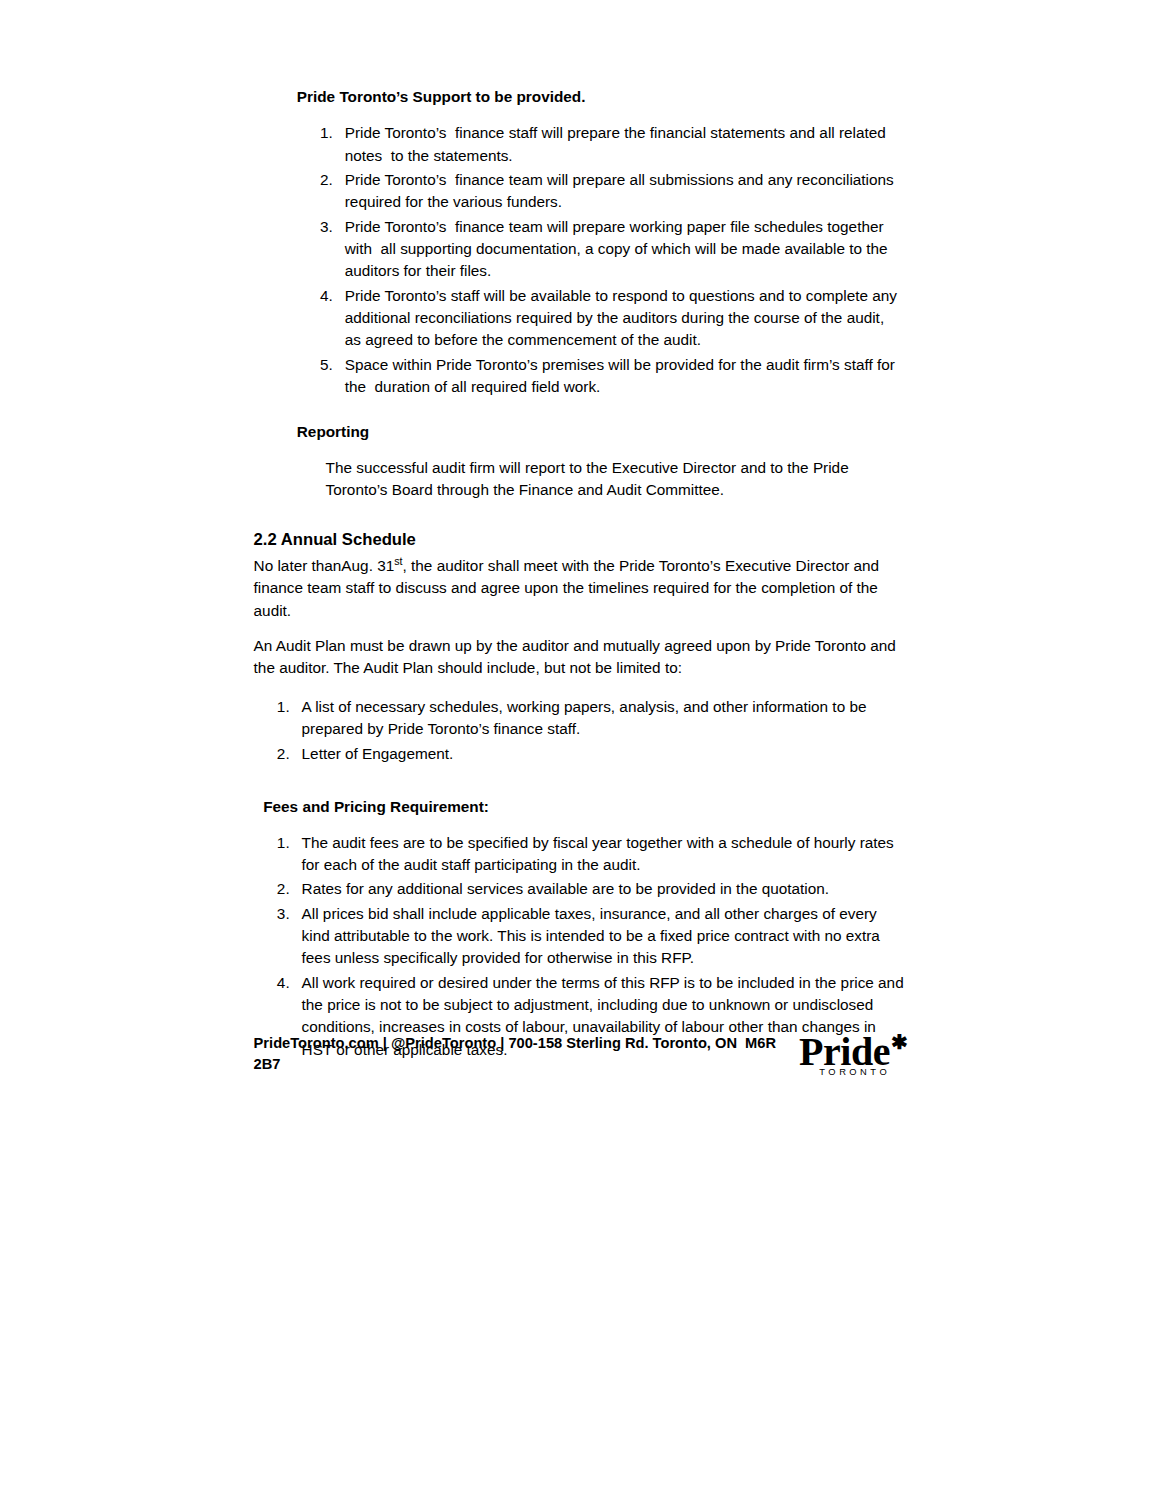Pride Toronto’s Support to be provided.
Pride Toronto’s finance staff will prepare the financial statements and all related notes to the statements.
Pride Toronto’s finance team will prepare all submissions and any reconciliations required for the various funders.
Pride Toronto’s finance team will prepare working paper file schedules together with all supporting documentation, a copy of which will be made available to the auditors for their files.
Pride Toronto’s staff will be available to respond to questions and to complete any additional reconciliations required by the auditors during the course of the audit, as agreed to before the commencement of the audit.
Space within Pride Toronto’s premises will be provided for the audit firm’s staff for the duration of all required field work.
Reporting
The successful audit firm will report to the Executive Director and to the Pride Toronto’s Board through the Finance and Audit Committee.
2.2 Annual Schedule
No later thanAug. 31st, the auditor shall meet with the Pride Toronto’s Executive Director and finance team staff to discuss and agree upon the timelines required for the completion of the audit.
An Audit Plan must be drawn up by the auditor and mutually agreed upon by Pride Toronto and the auditor. The Audit Plan should include, but not be limited to:
A list of necessary schedules, working papers, analysis, and other information to be prepared by Pride Toronto’s finance staff.
Letter of Engagement.
Fees and Pricing Requirement:
The audit fees are to be specified by fiscal year together with a schedule of hourly rates for each of the audit staff participating in the audit.
Rates for any additional services available are to be provided in the quotation.
All prices bid shall include applicable taxes, insurance, and all other charges of every kind attributable to the work. This is intended to be a fixed price contract with no extra fees unless specifically provided for otherwise in this RFP.
All work required or desired under the terms of this RFP is to be included in the price and the price is not to be subject to adjustment, including due to unknown or undisclosed conditions, increases in costs of labour, unavailability of labour other than changes in HST or other applicable taxes.
PrideToronto.com | @PrideToronto | 700-158 Sterling Rd. Toronto, ON M6R 2B7
Pride✱
TORONTO